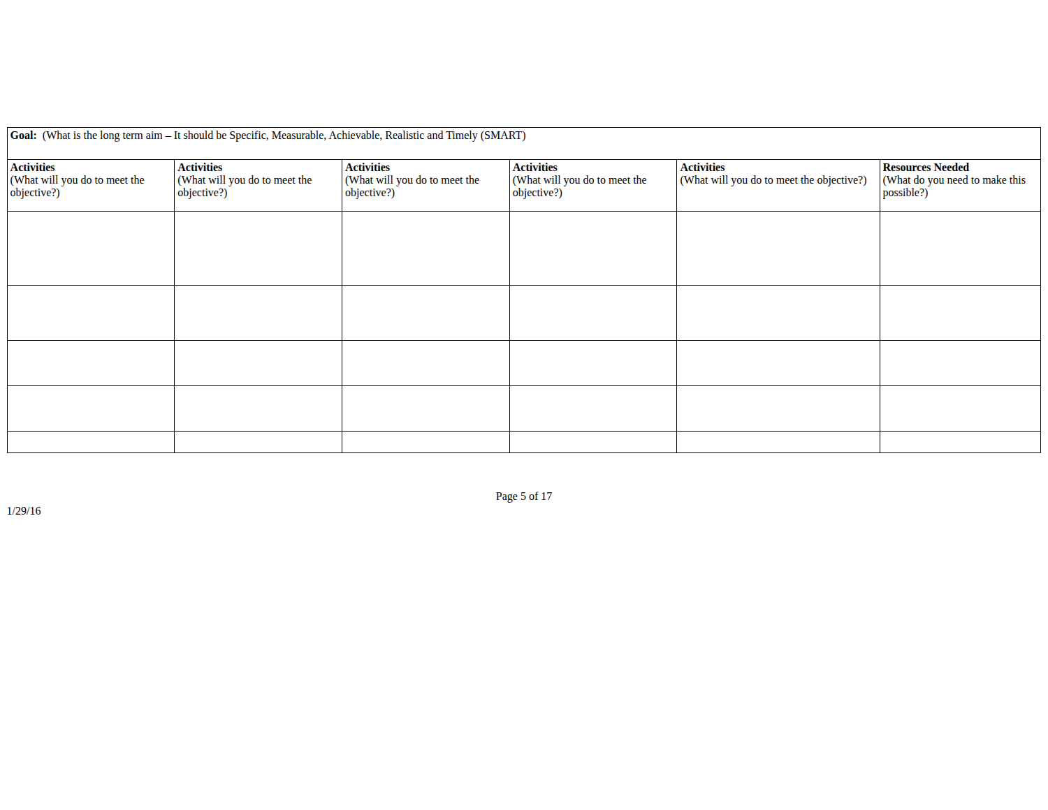| Goal: (What is the long term aim – It should be Specific, Measurable, Achievable, Realistic and Timely (SMART) |
| Activities (What will you do to meet the objective?) | Activities (What will you do to meet the objective?) | Activities (What will you do to meet the objective?) | Activities (What will you do to meet the objective?) | Activities (What will you do to meet the objective?) | Resources Needed (What do you need to make this possible?) |
Page 5 of 17
1/29/16